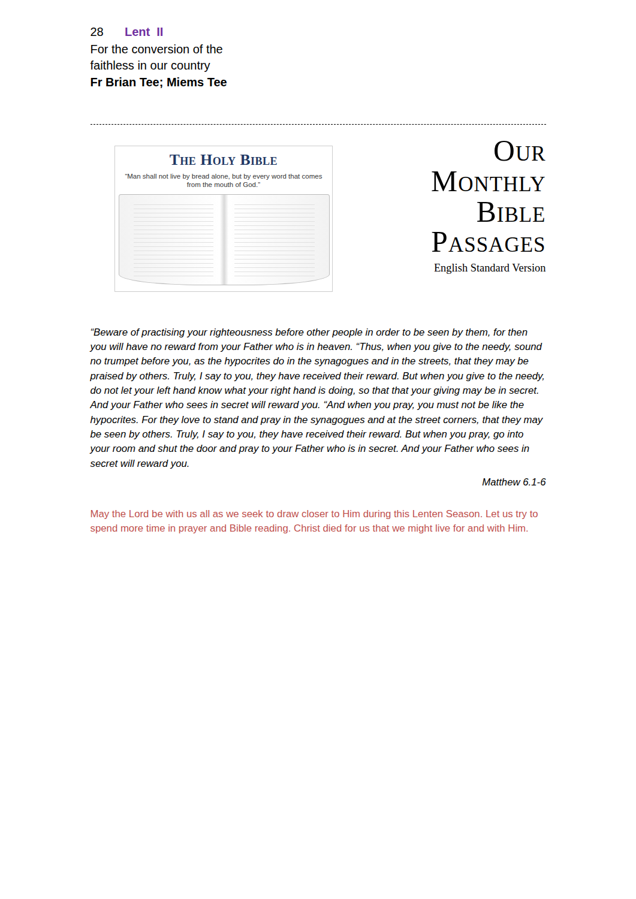28 Lent II For the conversion of the
faithless in our country Fr Brian Tee; Miems Tee
The Holy Bible
“Man shall not live by bread alone, but by every word that comes from the mouth of God.”
Our Monthly Bible Passages
English Standard Version
“Beware of practising your righteousness before other people in order to be seen by them, for then you will have no reward from your Father who is in heaven. “Thus, when you give to the needy, sound no trumpet before you, as the hypocrites do in the synagogues and in the streets, that they may be praised by others. Truly, I say to you, they have received their reward. But when you give to the needy, do not let your left hand know what your right hand is doing, so that that your giving may be in secret. And your Father who sees in secret will reward you. “And when you pray, you must not be like the hypocrites. For they love to stand and pray in the synagogues and at the street corners, that they may be seen by others. Truly, I say to you, they have received their reward. But when you pray, go into your room and shut the door and pray to your Father who is in secret. And your Father who sees in secret will reward you.
Matthew 6.1-6
May the Lord be with us all as we seek to draw closer to Him during this Lenten Season. Let us try to spend more time in prayer and Bible reading. Christ died for us that we might live for and with Him.